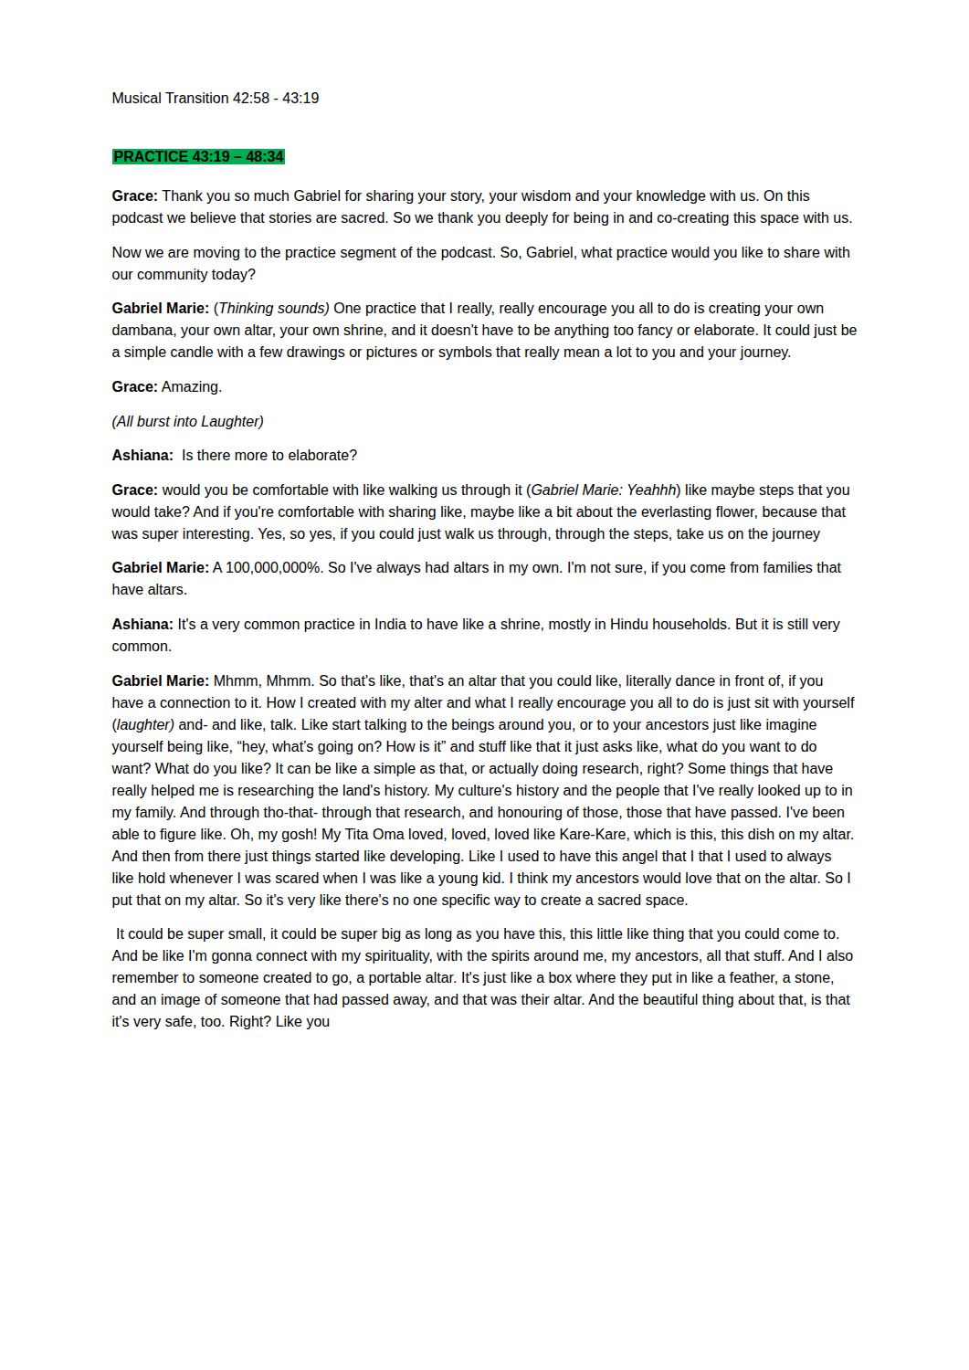Musical Transition 42:58 - 43:19
PRACTICE 43:19 – 48:34
Grace: Thank you so much Gabriel for sharing your story, your wisdom and your knowledge with us. On this podcast we believe that stories are sacred. So we thank you deeply for being in and co-creating this space with us.
Now we are moving to the practice segment of the podcast. So, Gabriel, what practice would you like to share with our community today?
Gabriel Marie: (Thinking sounds) One practice that I really, really encourage you all to do is creating your own dambana, your own altar, your own shrine, and it doesn't have to be anything too fancy or elaborate. It could just be a simple candle with a few drawings or pictures or symbols that really mean a lot to you and your journey.
Grace: Amazing.
(All burst into Laughter)
Ashiana: Is there more to elaborate?
Grace: would you be comfortable with like walking us through it (Gabriel Marie: Yeahhh) like maybe steps that you would take? And if you're comfortable with sharing like, maybe like a bit about the everlasting flower, because that was super interesting. Yes, so yes, if you could just walk us through, through the steps, take us on the journey
Gabriel Marie: A 100,000,000%. So I've always had altars in my own. I'm not sure, if you come from families that have altars.
Ashiana: It's a very common practice in India to have like a shrine, mostly in Hindu households. But it is still very common.
Gabriel Marie: Mhmm, Mhmm. So that's like, that's an altar that you could like, literally dance in front of, if you have a connection to it. How I created with my alter and what I really encourage you all to do is just sit with yourself (laughter) and- and like, talk. Like start talking to the beings around you, or to your ancestors just like imagine yourself being like, “hey, what’s going on? How is it” and stuff like that it just asks like, what do you want to do want? What do you like? It can be like a simple as that, or actually doing research, right? Some things that have really helped me is researching the land's history. My culture's history and the people that I've really looked up to in my family. And through tho-that- through that research, and honouring of those, those that have passed. I've been able to figure like. Oh, my gosh! My Tita Oma loved, loved, loved like Kare-Kare, which is this, this dish on my altar. And then from there just things started like developing. Like I used to have this angel that I that I used to always like hold whenever I was scared when I was like a young kid. I think my ancestors would love that on the altar. So I put that on my altar. So it's very like there's no one specific way to create a sacred space.
It could be super small, it could be super big as long as you have this, this little like thing that you could come to. And be like I'm gonna connect with my spirituality, with the spirits around me, my ancestors, all that stuff. And I also remember to someone created to go, a portable altar. It's just like a box where they put in like a feather, a stone, and an image of someone that had passed away, and that was their altar. And the beautiful thing about that, is that it's very safe, too. Right? Like you